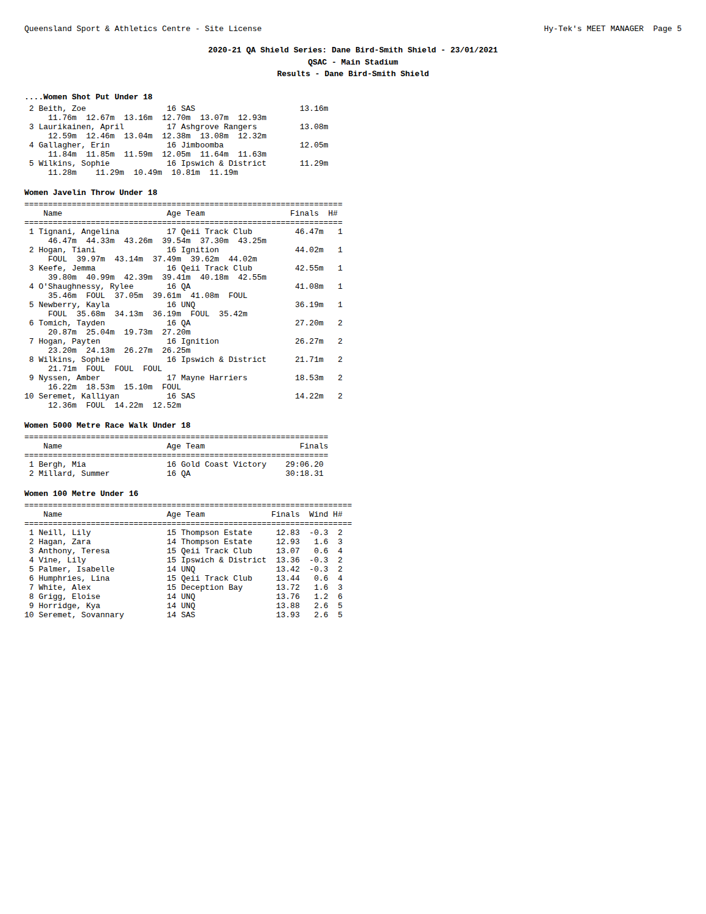Queensland Sport & Athletics Centre - Site License Hy-Tek's MEET MANAGER Page 5
2020-21 QA Shield Series: Dane Bird-Smith Shield - 23/01/2021
QSAC - Main Stadium
Results - Dane Bird-Smith Shield
....Women Shot Put Under 18
 2 Beith, Zoe                 16 SAS                      13.16m
     11.76m  12.67m  13.16m  12.70m  13.07m  12.93m
 3 Laurikainen, April         17 Ashgrove Rangers         13.08m
     12.59m  12.46m  13.04m  12.38m  13.08m  12.32m
 4 Gallagher, Erin            16 Jimboomba                12.05m
     11.84m  11.85m  11.59m  12.05m  11.64m  11.63m
 5 Wilkins, Sophie            16 Ipswich & District       11.29m
     11.28m    11.29m  10.49m  10.81m  11.19m
Women Javelin Throw Under 18
===================================================================
    Name                      Age Team                  Finals  H#
===================================================================
 1 Tignani, Angelina          17 Qeii Track Club         46.47m   1
     46.47m  44.33m  43.26m  39.54m  37.30m  43.25m
 2 Hogan, Tiani               16 Ignition                44.02m   1
     FOUL  39.97m  43.14m  37.49m  39.62m  44.02m
 3 Keefe, Jemma               16 Qeii Track Club         42.55m   1
     39.80m  40.99m  42.39m  39.41m  40.18m  42.55m
 4 O'Shaughnessy, Rylee       16 QA                      41.08m   1
     35.46m  FOUL  37.05m  39.61m  41.08m  FOUL
 5 Newberry, Kayla            16 UNQ                     36.19m   1
     FOUL  35.68m  34.13m  36.19m  FOUL  35.42m
 6 Tomich, Tayden             16 QA                      27.20m   2
     20.87m  25.04m  19.73m  27.20m
 7 Hogan, Payten              16 Ignition                26.27m   2
     23.20m  24.13m  26.27m  26.25m
 8 Wilkins, Sophie            16 Ipswich & District      21.71m   2
     21.71m  FOUL  FOUL  FOUL
 9 Nyssen, Amber              17 Mayne Harriers          18.53m   2
     16.22m  18.53m  15.10m  FOUL
10 Seremet, Kalliyan          16 SAS                     14.22m   2
     12.36m  FOUL  14.22m  12.52m
Women 5000 Metre Race Walk Under 18
================================================================
    Name                      Age Team                    Finals
================================================================
 1 Bergh, Mia                 16 Gold Coast Victory    29:06.20
 2 Millard, Summer            16 QA                    30:18.31
Women 100 Metre Under 16
=====================================================================
    Name                      Age Team              Finals  Wind H#
=====================================================================
 1 Neill, Lily                15 Thompson Estate     12.83  -0.3  2
 2 Hagan, Zara                14 Thompson Estate     12.93   1.6  3
 3 Anthony, Teresa            15 Qeii Track Club     13.07   0.6  4
 4 Vine, Lily                 15 Ipswich & District  13.36  -0.3  2
 5 Palmer, Isabelle           14 UNQ                 13.42  -0.3  2
 6 Humphries, Lina            15 Qeii Track Club     13.44   0.6  4
 7 White, Alex                15 Deception Bay       13.72   1.6  3
 8 Grigg, Eloise              14 UNQ                 13.76   1.2  6
 9 Horridge, Kya              14 UNQ                 13.88   2.6  5
10 Seremet, Sovannary         14 SAS                 13.93   2.6  5